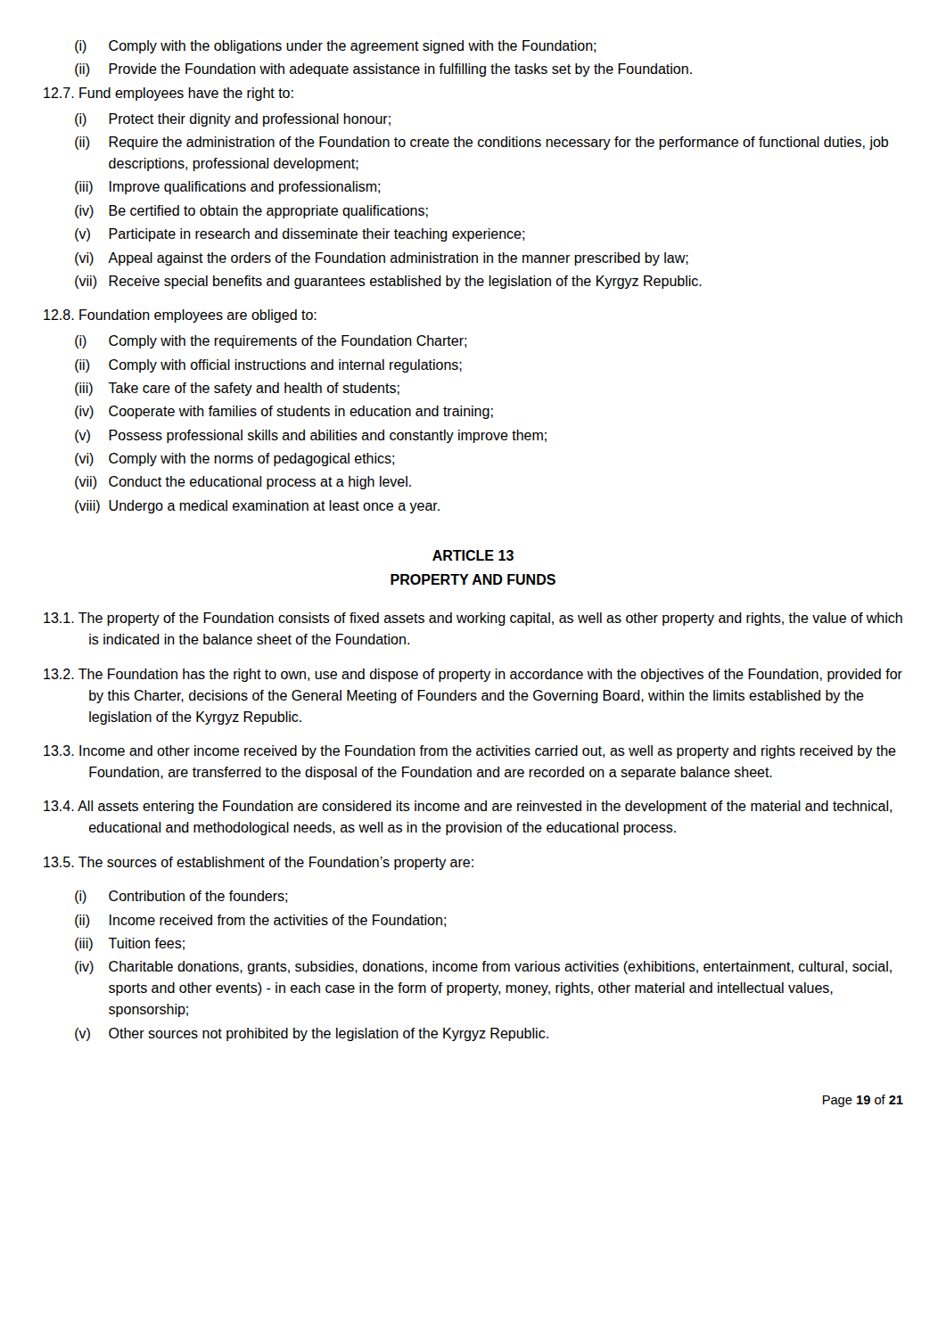(i) Comply with the obligations under the agreement signed with the Foundation;
(ii) Provide the Foundation with adequate assistance in fulfilling the tasks set by the Foundation.
12.7. Fund employees have the right to:
(i) Protect their dignity and professional honour;
(ii) Require the administration of the Foundation to create the conditions necessary for the performance of functional duties, job descriptions, professional development;
(iii) Improve qualifications and professionalism;
(iv) Be certified to obtain the appropriate qualifications;
(v) Participate in research and disseminate their teaching experience;
(vi) Appeal against the orders of the Foundation administration in the manner prescribed by law;
(vii) Receive special benefits and guarantees established by the legislation of the Kyrgyz Republic.
12.8. Foundation employees are obliged to:
(i) Comply with the requirements of the Foundation Charter;
(ii) Comply with official instructions and internal regulations;
(iii) Take care of the safety and health of students;
(iv) Cooperate with families of students in education and training;
(v) Possess professional skills and abilities and constantly improve them;
(vi) Comply with the norms of pedagogical ethics;
(vii) Conduct the educational process at a high level.
(viii) Undergo a medical examination at least once a year.
ARTICLE 13
PROPERTY AND FUNDS
13.1. The property of the Foundation consists of fixed assets and working capital, as well as other property and rights, the value of which is indicated in the balance sheet of the Foundation.
13.2. The Foundation has the right to own, use and dispose of property in accordance with the objectives of the Foundation, provided for by this Charter, decisions of the General Meeting of Founders and the Governing Board, within the limits established by the legislation of the Kyrgyz Republic.
13.3. Income and other income received by the Foundation from the activities carried out, as well as property and rights received by the Foundation, are transferred to the disposal of the Foundation and are recorded on a separate balance sheet.
13.4. All assets entering the Foundation are considered its income and are reinvested in the development of the material and technical, educational and methodological needs, as well as in the provision of the educational process.
13.5. The sources of establishment of the Foundation’s property are:
(i) Contribution of the founders;
(ii) Income received from the activities of the Foundation;
(iii) Tuition fees;
(iv) Charitable donations, grants, subsidies, donations, income from various activities (exhibitions, entertainment, cultural, social, sports and other events) - in each case in the form of property, money, rights, other material and intellectual values, sponsorship;
(v) Other sources not prohibited by the legislation of the Kyrgyz Republic.
Page 19 of 21